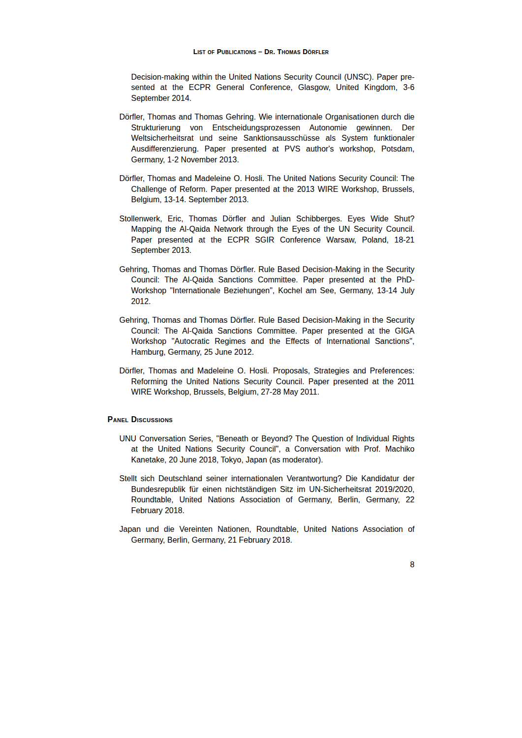List of Publications – Dr. Thomas Dörfler
Decision-making within the United Nations Security Council (UNSC). Paper presented at the ECPR General Conference, Glasgow, United Kingdom, 3-6 September 2014.
Dörfler, Thomas and Thomas Gehring. Wie internationale Organisationen durch die Strukturierung von Entscheidungsprozessen Autonomie gewinnen. Der Weltsicherheitsrat und seine Sanktionsausschüsse als System funktionaler Ausdifferenzierung. Paper presented at PVS author's workshop, Potsdam, Germany, 1-2 November 2013.
Dörfler, Thomas and Madeleine O. Hosli. The United Nations Security Council: The Challenge of Reform. Paper presented at the 2013 WIRE Workshop, Brussels, Belgium, 13-14. September 2013.
Stollenwerk, Eric, Thomas Dörfler and Julian Schibberges. Eyes Wide Shut? Mapping the Al-Qaida Network through the Eyes of the UN Security Council. Paper presented at the ECPR SGIR Conference Warsaw, Poland, 18-21 September 2013.
Gehring, Thomas and Thomas Dörfler. Rule Based Decision-Making in the Security Council: The Al-Qaida Sanctions Committee. Paper presented at the PhD-Workshop "Internationale Beziehungen", Kochel am See, Germany, 13-14 July 2012.
Gehring, Thomas and Thomas Dörfler. Rule Based Decision-Making in the Security Council: The Al-Qaida Sanctions Committee. Paper presented at the GIGA Workshop "Autocratic Regimes and the Effects of International Sanctions", Hamburg, Germany, 25 June 2012.
Dörfler, Thomas and Madeleine O. Hosli. Proposals, Strategies and Preferences: Reforming the United Nations Security Council. Paper presented at the 2011 WIRE Workshop, Brussels, Belgium, 27-28 May 2011.
Panel Discussions
UNU Conversation Series, "Beneath or Beyond? The Question of Individual Rights at the United Nations Security Council", a Conversation with Prof. Machiko Kanetake, 20 June 2018, Tokyo, Japan (as moderator).
Stellt sich Deutschland seiner internationalen Verantwortung? Die Kandidatur der Bundesrepublik für einen nichtständigen Sitz im UN-Sicherheitsrat 2019/2020, Roundtable, United Nations Association of Germany, Berlin, Germany, 22 February 2018.
Japan und die Vereinten Nationen, Roundtable, United Nations Association of Germany, Berlin, Germany, 21 February 2018.
8